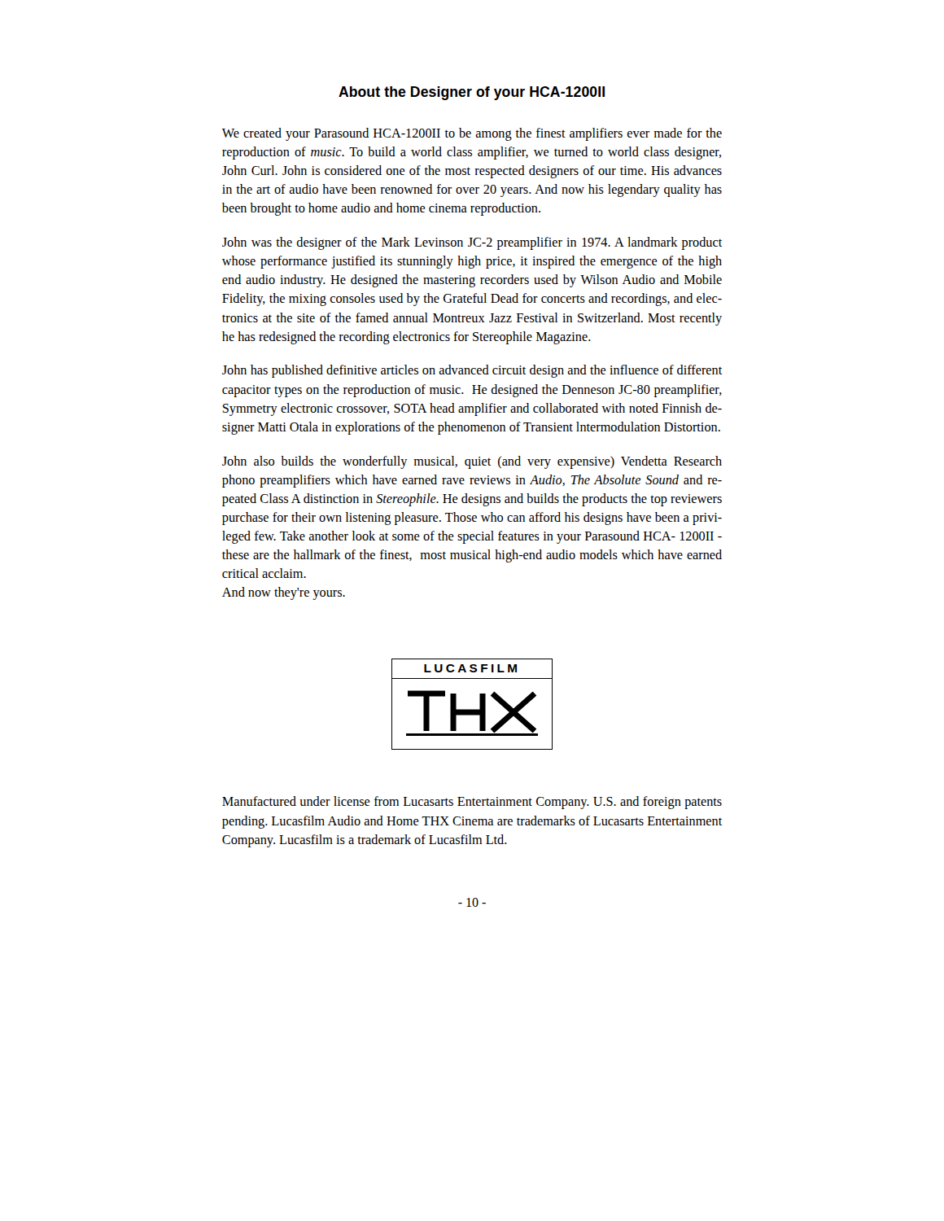About the Designer of your HCA-1200II
We created your Parasound HCA-1200II to be among the finest amplifiers ever made for the reproduction of music. To build a world class amplifier, we turned to world class designer, John Curl. John is considered one of the most respected designers of our time. His advances in the art of audio have been renowned for over 20 years. And now his legendary quality has been brought to home audio and home cinema reproduction.
John was the designer of the Mark Levinson JC-2 preamplifier in 1974. A landmark product whose performance justified its stunningly high price, it inspired the emergence of the high end audio industry. He designed the mastering recorders used by Wilson Audio and Mobile Fidelity, the mixing consoles used by the Grateful Dead for concerts and recordings, and electronics at the site of the famed annual Montreux Jazz Festival in Switzerland. Most recently he has redesigned the recording electronics for Stereophile Magazine.
John has published definitive articles on advanced circuit design and the influence of different capacitor types on the reproduction of music. He designed the Denneson JC-80 preamplifier, Symmetry electronic crossover, SOTA head amplifier and collaborated with noted Finnish designer Matti Otala in explorations of the phenomenon of Transient lntermodulation Distortion.
John also builds the wonderfully musical, quiet (and very expensive) Vendetta Research phono preamplifiers which have earned rave reviews in Audio, The Absolute Sound and repeated Class A distinction in Stereophile. He designs and builds the products the top reviewers purchase for their own listening pleasure. Those who can afford his designs have been a privileged few. Take another look at some of the special features in your Parasound HCA- 1200II - these are the hallmark of the finest, most musical high-end audio models which have earned critical acclaim.
And now they're yours.
LUCASFILM
Manufactured under license from Lucasarts Entertainment Company. U.S. and foreign patents pending. Lucasfilm Audio and Home THX Cinema are trademarks of Lucasarts Entertainment Company. Lucasfilm is a trademark of Lucasfilm Ltd.
- 10 -